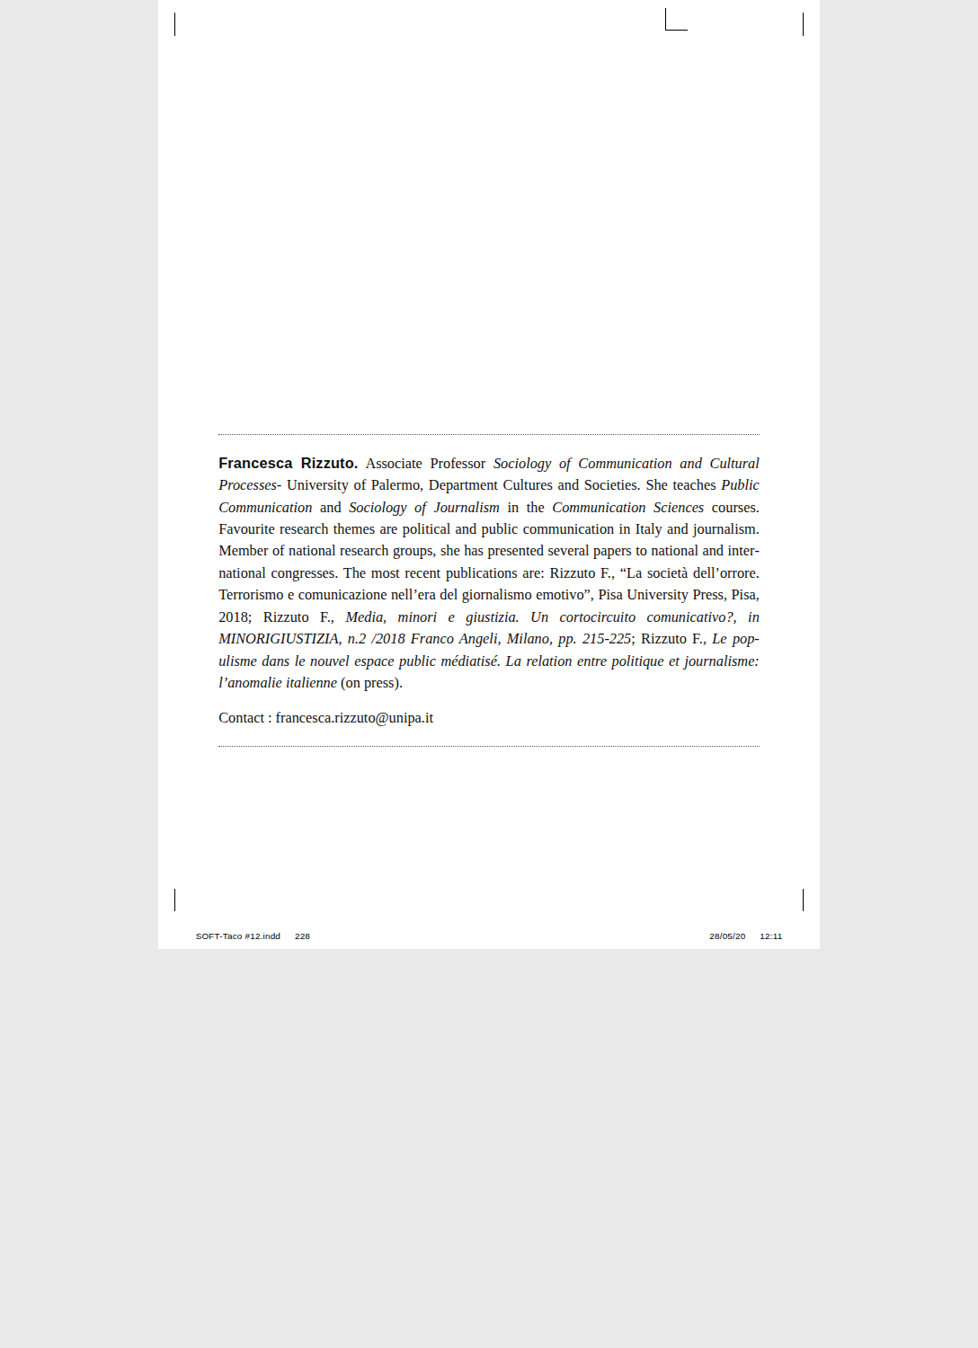Francesca Rizzuto. Associate Professor Sociology of Communication and Cultural Processes- University of Palermo, Department Cultures and Societies. She teaches Public Communication and Sociology of Journalism in the Communication Sciences courses. Favourite research themes are political and public communication in Italy and journalism. Member of national research groups, she has presented several papers to national and international congresses. The most recent publications are: Rizzuto F., “La società dell’orrore. Terrorismo e comunicazione nell’era del giornalismo emotivo”, Pisa University Press, Pisa, 2018; Rizzuto F., Media, minori e giustizia. Un cortocircuito comunicativo?, in MINORIGIUSTIZIA, n.2 /2018 Franco Angeli, Milano, pp. 215-225; Rizzuto F., Le populisme dans le nouvel espace public médiatisé. La relation entre politique et journalisme: l’anomalie italienne (on press).
Contact : francesca.rizzuto@unipa.it
SOFT-Taco #12.indd228
28/05/2012:11